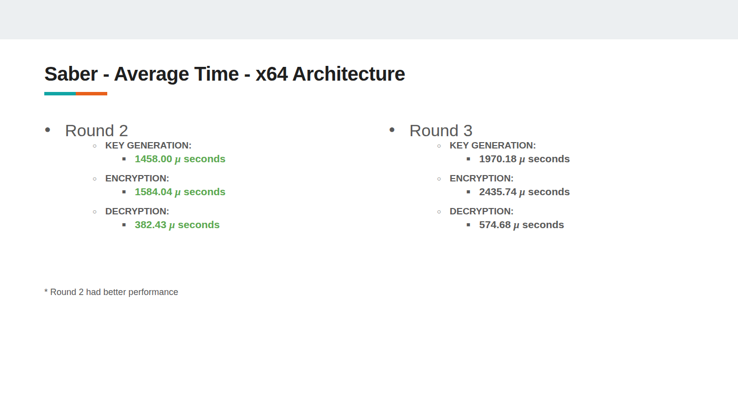Saber - Average Time - x64 Architecture
Round 2
KEY GENERATION:
1458.00 μ seconds
ENCRYPTION:
1584.04 μ seconds
DECRYPTION:
382.43 μ seconds
Round 3
KEY GENERATION:
1970.18 μ seconds
ENCRYPTION:
2435.74 μ seconds
DECRYPTION:
574.68 μ seconds
* Round 2 had better performance